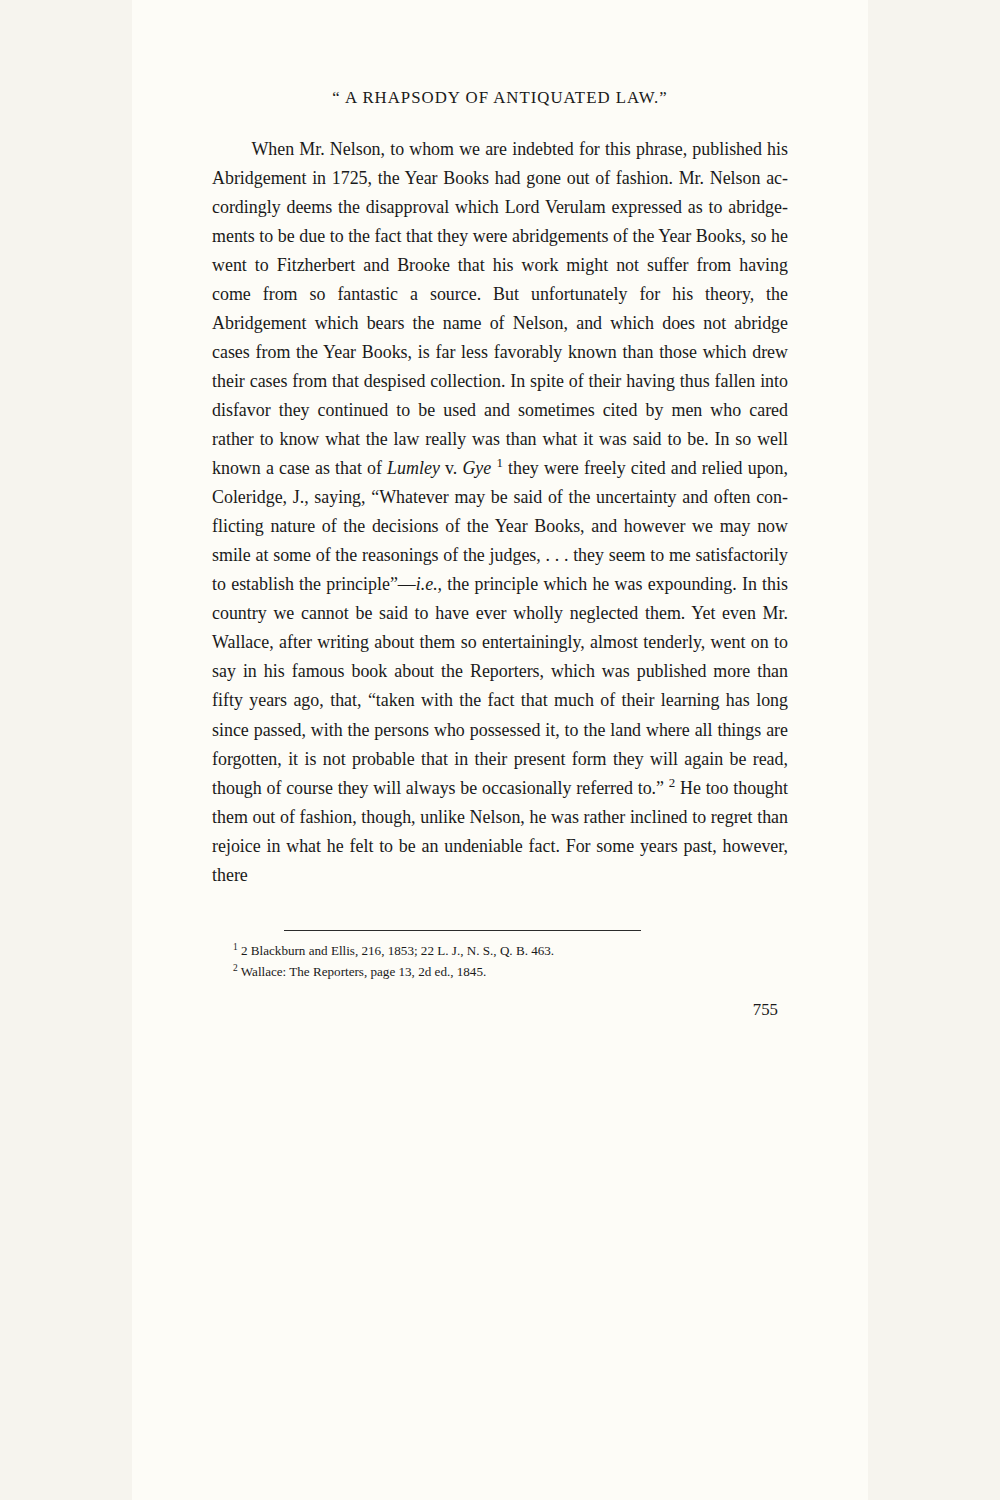“ A RHAPSODY OF ANTIQUATED LAW.”
When Mr. Nelson, to whom we are indebted for this phrase, published his Abridgement in 1725, the Year Books had gone out of fashion. Mr. Nelson accordingly deems the disapproval which Lord Verulam expressed as to abridgements to be due to the fact that they were abridgements of the Year Books, so he went to Fitzherbert and Brooke that his work might not suffer from having come from so fantastic a source. But unfortunately for his theory, the Abridgement which bears the name of Nelson, and which does not abridge cases from the Year Books, is far less favorably known than those which drew their cases from that despised collection. In spite of their having thus fallen into disfavor they continued to be used and sometimes cited by men who cared rather to know what the law really was than what it was said to be. In so well known a case as that of Lumley v. Gye 1 they were freely cited and relied upon, Coleridge, J., saying, “Whatever may be said of the uncertainty and often conflicting nature of the decisions of the Year Books, and however we may now smile at some of the reasonings of the judges, . . . they seem to me satisfactorily to establish the principle”—i.e., the principle which he was expounding. In this country we cannot be said to have ever wholly neglected them. Yet even Mr. Wallace, after writing about them so entertainingly, almost tenderly, went on to say in his famous book about the Reporters, which was published more than fifty years ago, that, “taken with the fact that much of their learning has long since passed, with the persons who possessed it, to the land where all things are forgotten, it is not probable that in their present form they will again be read, though of course they will always be occasionally referred to.” 2 He too thought them out of fashion, though, unlike Nelson, he was rather inclined to regret than rejoice in what he felt to be an undeniable fact. For some years past, however, there
1 2 Blackburn and Ellis, 216, 1853; 22 L. J., N. S., Q. B. 463.
2 Wallace: The Reporters, page 13, 2d ed., 1845.
755